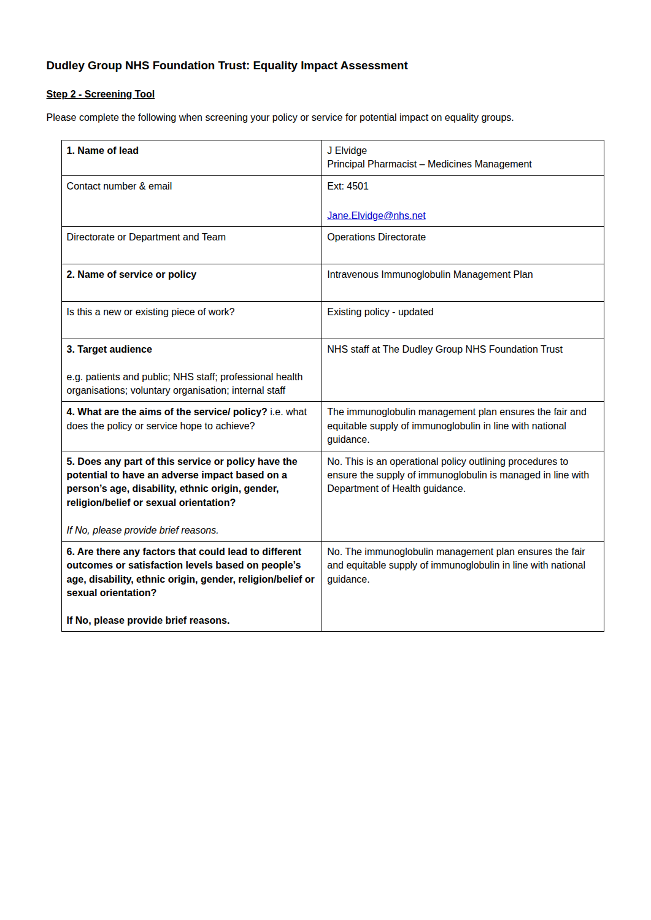Dudley Group NHS Foundation Trust: Equality Impact Assessment
Step 2 - Screening Tool
Please complete the following when screening your policy or service for potential impact on equality groups.
| 1. Name of lead | J Elvidge Principal Pharmacist – Medicines Management |
| Contact number & email | Ext: 4501 Jane.Elvidge@nhs.net |
| Directorate or Department and Team | Operations Directorate |
| 2. Name of service or policy | Intravenous Immunoglobulin Management Plan |
| Is this a new or existing piece of work? | Existing policy - updated |
| 3. Target audience e.g. patients and public; NHS staff; professional health organisations; voluntary organisation; internal staff | NHS staff at The Dudley Group NHS Foundation Trust |
| 4. What are the aims of the service/ policy? i.e. what does the policy or service hope to achieve? | The immunoglobulin management plan ensures the fair and equitable supply of immunoglobulin in line with national guidance. |
| 5. Does any part of this service or policy have the potential to have an adverse impact based on a person’s age, disability, ethnic origin, gender, religion/belief or sexual orientation? If No, please provide brief reasons. | No. This is an operational policy outlining procedures to ensure the supply of immunoglobulin is managed in line with Department of Health guidance. |
| 6. Are there any factors that could lead to different outcomes or satisfaction levels based on people’s age, disability, ethnic origin, gender, religion/belief or sexual orientation? If No, please provide brief reasons. | No. The immunoglobulin management plan ensures the fair and equitable supply of immunoglobulin in line with national guidance. |